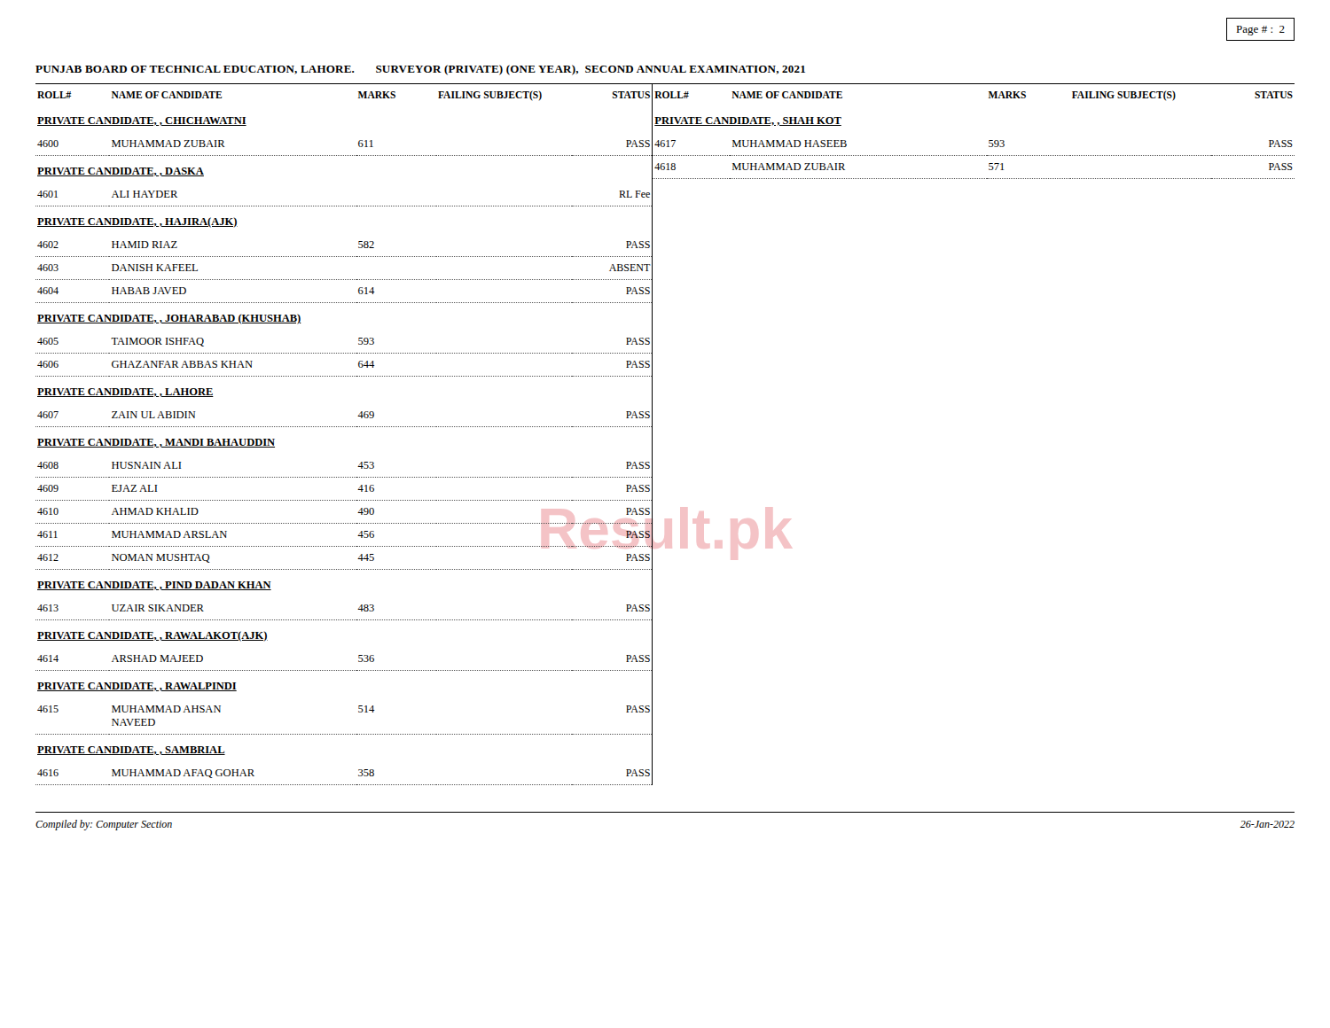Page # : 2
Result.pk
PUNJAB BOARD OF TECHNICAL EDUCATION, LAHORE. SURVEYOR (PRIVATE) (ONE YEAR), SECOND ANNUAL EXAMINATION, 2021
| / ROLL# / NAME OF CANDIDATE / MARKS / FAILING SUBJECT(S) / STATUS / / --- / --- / --- / --- / --- / / PRIVATE CANDIDATE, , CHICHAWATNI / / 4600 / MUHAMMAD ZUBAIR / 611 / / PASS / / PRIVATE CANDIDATE, , DASKA / / 4601 / ALI HAYDER / / / RL Fee / / PRIVATE CANDIDATE, , HAJIRA(AJK) / / 4602 / HAMID RIAZ / 582 / / PASS / / 4603 / DANISH KAFEEL / / / ABSENT / / 4604 / HABAB JAVED / 614 / / PASS / / PRIVATE CANDIDATE, , JOHARABAD (KHUSHAB) / / 4605 / TAIMOOR ISHFAQ / 593 / / PASS / / 4606 / GHAZANFAR ABBAS KHAN / 644 / / PASS / / PRIVATE CANDIDATE, , LAHORE / / 4607 / ZAIN UL ABIDIN / 469 / / PASS / / PRIVATE CANDIDATE, , MANDI BAHAUDDIN / / 4608 / HUSNAIN ALI / 453 / / PASS / / 4609 / EJAZ ALI / 416 / / PASS / / 4610 / AHMAD KHALID / 490 / / PASS / / 4611 / MUHAMMAD ARSLAN / 456 / / PASS / / 4612 / NOMAN MUSHTAQ / 445 / / PASS / / PRIVATE CANDIDATE, , PIND DADAN KHAN / / 4613 / UZAIR SIKANDER / 483 / / PASS / / PRIVATE CANDIDATE, , RAWALAKOT(AJK) / / 4614 / ARSHAD MAJEED / 536 / / PASS / / PRIVATE CANDIDATE, , RAWALPINDI / / 4615 / MUHAMMAD AHSAN NAVEED / 514 / / PASS / / PRIVATE CANDIDATE, , SAMBRIAL / / 4616 / MUHAMMAD AFAQ GOHAR / 358 / / PASS / | / ROLL# / NAME OF CANDIDATE / MARKS / FAILING SUBJECT(S) / STATUS / / --- / --- / --- / --- / --- / / PRIVATE CANDIDATE, , SHAH KOT / / 4617 / MUHAMMAD HASEEB / 593 / / PASS / / 4618 / MUHAMMAD ZUBAIR / 571 / / PASS / |
Compiled by: Computer Section 26-Jan-2022